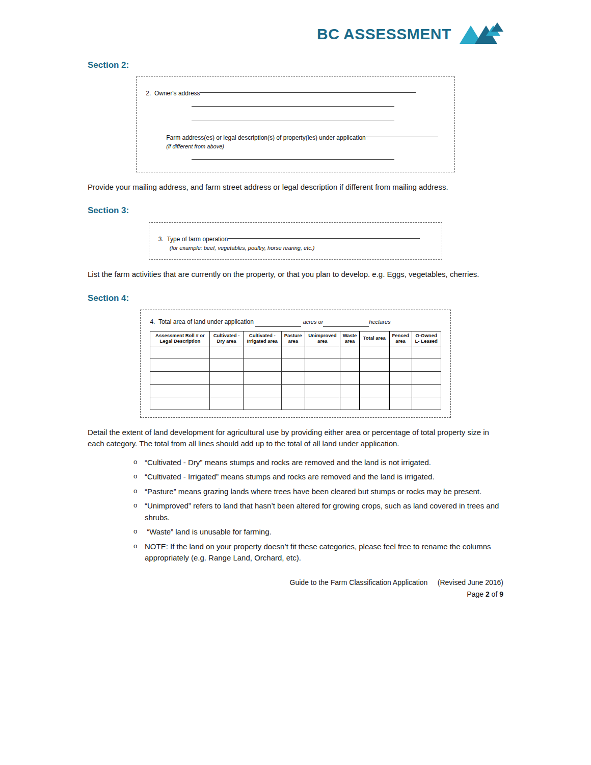BC ASSESSMENT
Section 2:
2. Owner's address
Farm address(es) or legal description(s) of property(ies) under application
(if different from above)
Provide your mailing address, and farm street address or legal description if different from mailing address.
Section 3:
3. Type of farm operation
(for example: beef, vegetables, poultry, horse rearing, etc.)
List the farm activities that are currently on the property, or that you plan to develop. e.g. Eggs, vegetables, cherries.
Section 4:
4. Total area of land under application acres or hectares
| Assessment Roll # or Legal Description | Cultivated - Dry area | Cultivated - Irrigated area | Pasture area | Unimproved area | Waste area | Total area | Fenced area | O-Owned L- Leased |
| --- | --- | --- | --- | --- | --- | --- | --- | --- |
Detail the extent of land development for agricultural use by providing either area or percentage of total property size in each category. The total from all lines should add up to the total of all land under application.
“Cultivated - Dry” means stumps and rocks are removed and the land is not irrigated.
“Cultivated - Irrigated” means stumps and rocks are removed and the land is irrigated.
“Pasture” means grazing lands where trees have been cleared but stumps or rocks may be present.
“Unimproved” refers to land that hasn’t been altered for growing crops, such as land covered in trees and shrubs.
“Waste” land is unusable for farming.
NOTE: If the land on your property doesn’t fit these categories, please feel free to rename the columns appropriately (e.g. Range Land, Orchard, etc).
Guide to the Farm Classification Application (Revised June 2016)
Page 2 of 9